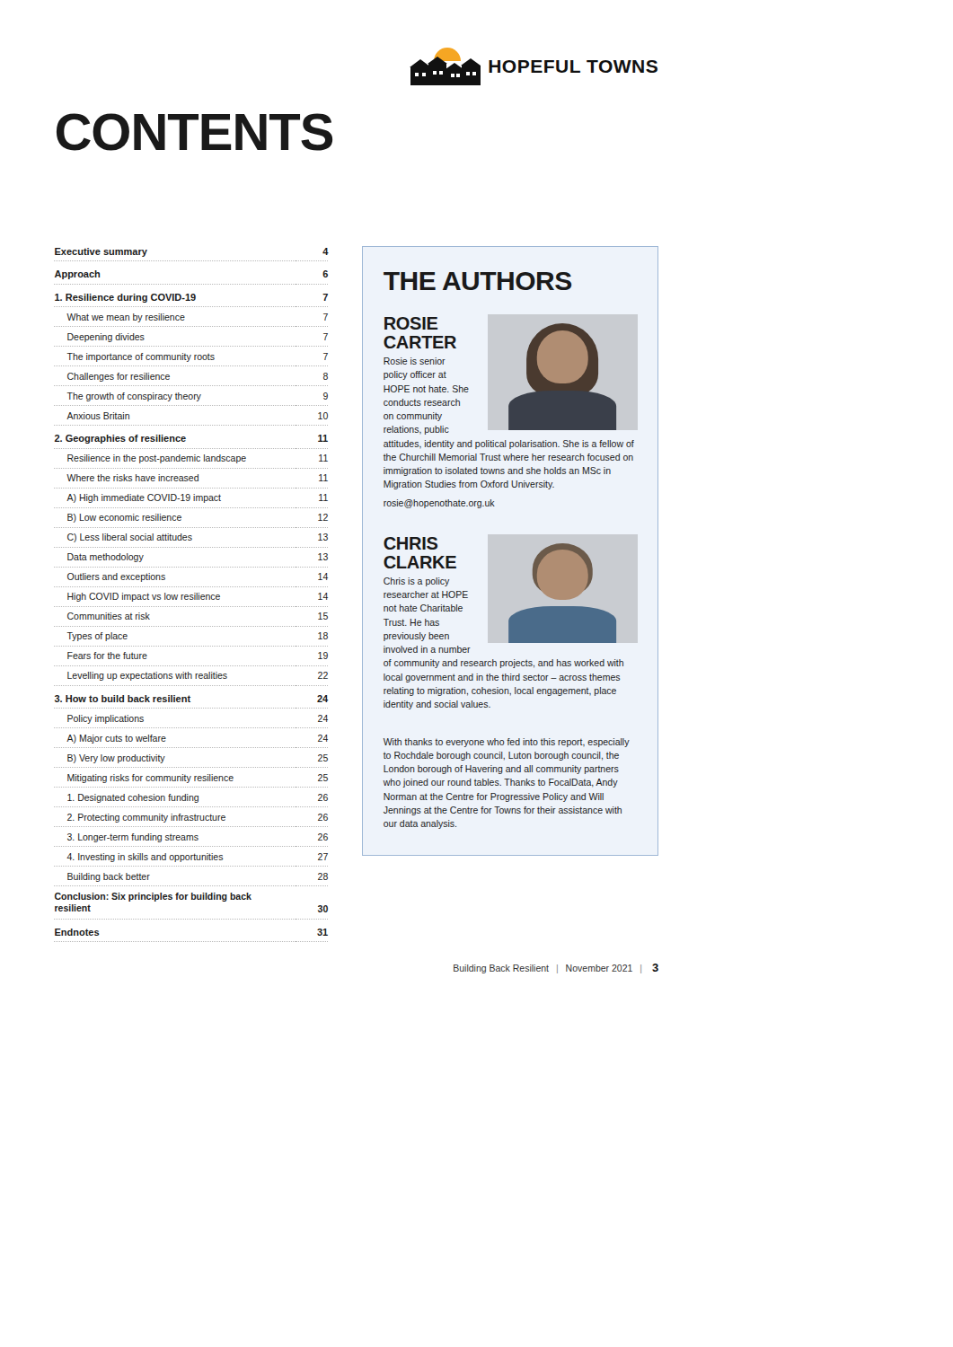Hopeful Towns
Contents
| Executive summary | 4 |
| Approach | 6 |
| 1. Resilience during COVID-19 | 7 |
| What we mean by resilience | 7 |
| Deepening divides | 7 |
| The importance of community roots | 7 |
| Challenges for resilience | 8 |
| The growth of conspiracy theory | 9 |
| Anxious Britain | 10 |
| 2. Geographies of resilience | 11 |
| Resilience in the post-pandemic landscape | 11 |
| Where the risks have increased | 11 |
| A) High immediate COVID-19 impact | 11 |
| B) Low economic resilience | 12 |
| C) Less liberal social attitudes | 13 |
| Data methodology | 13 |
| Outliers and exceptions | 14 |
| High COVID impact vs low resilience | 14 |
| Communities at risk | 15 |
| Types of place | 18 |
| Fears for the future | 19 |
| Levelling up expectations with realities | 22 |
| 3. How to build back resilient | 24 |
| Policy implications | 24 |
| A) Major cuts to welfare | 24 |
| B) Very low productivity | 25 |
| Mitigating risks for community resilience | 25 |
| 1. Designated cohesion funding | 26 |
| 2. Protecting community infrastructure | 26 |
| 3. Longer-term funding streams | 26 |
| 4. Investing in skills and opportunities | 27 |
| Building back better | 28 |
| Conclusion: Six principles for building back resilient | 30 |
| Endnotes | 31 |
The Authors
Rosie Carter
Rosie is senior policy officer at HOPE not hate. She conducts research on community relations, public attitudes, identity and political polarisation. She is a fellow of the Churchill Memorial Trust where her research focused on immigration to isolated towns and she holds an MSc in Migration Studies from Oxford University.
rosie@hopenothate.org.uk
Chris Clarke
Chris is a policy researcher at HOPE not hate Charitable Trust. He has previously been involved in a number of community and research projects, and has worked with local government and in the third sector – across themes relating to migration, cohesion, local engagement, place identity and social values.
With thanks to everyone who fed into this report, especially to Rochdale borough council, Luton borough council, the London borough of Havering and all community partners who joined our round tables. Thanks to FocalData, Andy Norman at the Centre for Progressive Policy and Will Jennings at the Centre for Towns for their assistance with our data analysis.
Building Back Resilient | November 2021 |3